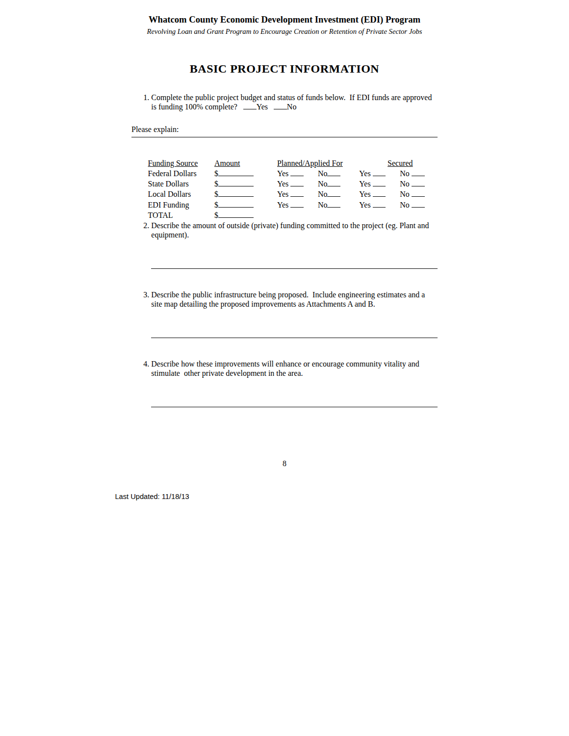Whatcom County Economic Development Investment (EDI) Program
Revolving Loan and Grant Program to Encourage Creation or Retention of Private Sector Jobs
BASIC PROJECT INFORMATION
Complete the public project budget and status of funds below. If EDI funds are approved is funding 100% complete? Yes No
Please explain:
| Funding Source | Amount | Planned/Applied For | Secured |
| --- | --- | --- | --- |
| Federal Dollars | $ | Yes No | Yes No |
| State Dollars | $ | Yes No | Yes No |
| Local Dollars | $ | Yes No | Yes No |
| EDI Funding | $ | Yes No | Yes No |
| TOTAL | $ | | |
Describe the amount of outside (private) funding committed to the project (eg. Plant and equipment).
Describe the public infrastructure being proposed. Include engineering estimates and a site map detailing the proposed improvements as Attachments A and B.
Describe how these improvements will enhance or encourage community vitality and stimulate other private development in the area.
8
Last Updated: 11/18/13